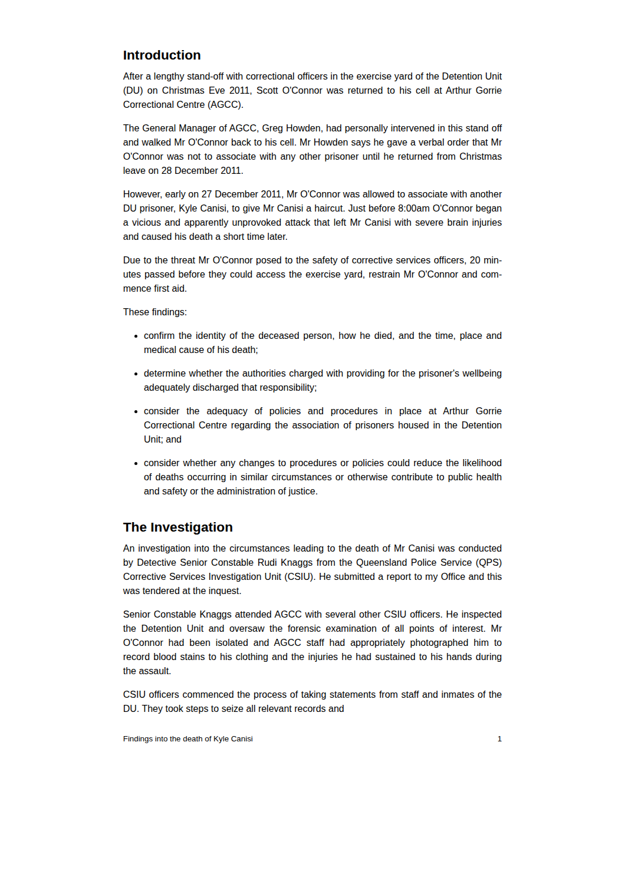Introduction
After a lengthy stand-off with correctional officers in the exercise yard of the Detention Unit (DU) on Christmas Eve 2011, Scott O'Connor was returned to his cell at Arthur Gorrie Correctional Centre (AGCC).
The General Manager of AGCC, Greg Howden, had personally intervened in this stand off and walked Mr O'Connor back to his cell. Mr Howden says he gave a verbal order that Mr O'Connor was not to associate with any other prisoner until he returned from Christmas leave on 28 December 2011.
However, early on 27 December 2011, Mr O'Connor was allowed to associate with another DU prisoner, Kyle Canisi, to give Mr Canisi a haircut. Just before 8:00am O'Connor began a vicious and apparently unprovoked attack that left Mr Canisi with severe brain injuries and caused his death a short time later.
Due to the threat Mr O'Connor posed to the safety of corrective services officers, 20 minutes passed before they could access the exercise yard, restrain Mr O'Connor and commence first aid.
These findings:
confirm the identity of the deceased person, how he died, and the time, place and medical cause of his death;
determine whether the authorities charged with providing for the prisoner's wellbeing adequately discharged that responsibility;
consider the adequacy of policies and procedures in place at Arthur Gorrie Correctional Centre regarding the association of prisoners housed in the Detention Unit; and
consider whether any changes to procedures or policies could reduce the likelihood of deaths occurring in similar circumstances or otherwise contribute to public health and safety or the administration of justice.
The Investigation
An investigation into the circumstances leading to the death of Mr Canisi was conducted by Detective Senior Constable Rudi Knaggs from the Queensland Police Service (QPS) Corrective Services Investigation Unit (CSIU). He submitted a report to my Office and this was tendered at the inquest.
Senior Constable Knaggs attended AGCC with several other CSIU officers. He inspected the Detention Unit and oversaw the forensic examination of all points of interest. Mr O'Connor had been isolated and AGCC staff had appropriately photographed him to record blood stains to his clothing and the injuries he had sustained to his hands during the assault.
CSIU officers commenced the process of taking statements from staff and inmates of the DU. They took steps to seize all relevant records and
Findings into the death of Kyle Canisi 1